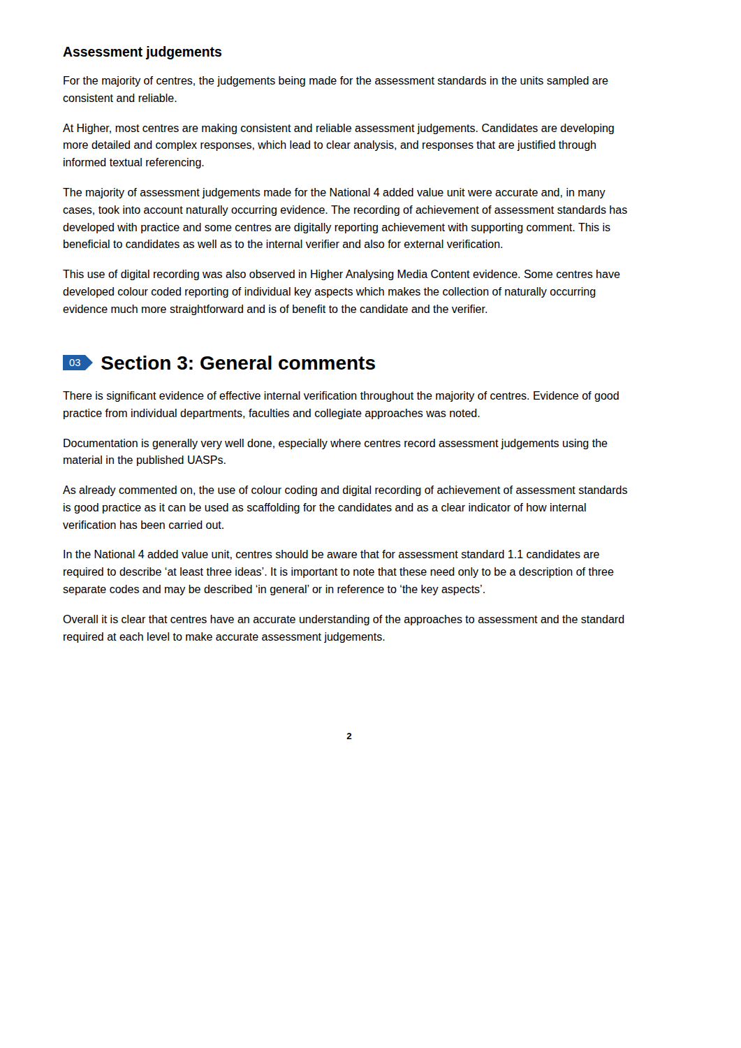Assessment judgements
For the majority of centres, the judgements being made for the assessment standards in the units sampled are consistent and reliable.
At Higher, most centres are making consistent and reliable assessment judgements. Candidates are developing more detailed and complex responses, which lead to clear analysis, and responses that are justified through informed textual referencing.
The majority of assessment judgements made for the National 4 added value unit were accurate and, in many cases, took into account naturally occurring evidence. The recording of achievement of assessment standards has developed with practice and some centres are digitally reporting achievement with supporting comment. This is beneficial to candidates as well as to the internal verifier and also for external verification.
This use of digital recording was also observed in Higher Analysing Media Content evidence. Some centres have developed colour coded reporting of individual key aspects which makes the collection of naturally occurring evidence much more straightforward and is of benefit to the candidate and the verifier.
03 Section 3: General comments
There is significant evidence of effective internal verification throughout the majority of centres. Evidence of good practice from individual departments, faculties and collegiate approaches was noted.
Documentation is generally very well done, especially where centres record assessment judgements using the material in the published UASPs.
As already commented on, the use of colour coding and digital recording of achievement of assessment standards is good practice as it can be used as scaffolding for the candidates and as a clear indicator of how internal verification has been carried out.
In the National 4 added value unit, centres should be aware that for assessment standard 1.1 candidates are required to describe ‘at least three ideas’. It is important to note that these need only to be a description of three separate codes and may be described ‘in general’ or in reference to ‘the key aspects’.
Overall it is clear that centres have an accurate understanding of the approaches to assessment and the standard required at each level to make accurate assessment judgements.
2